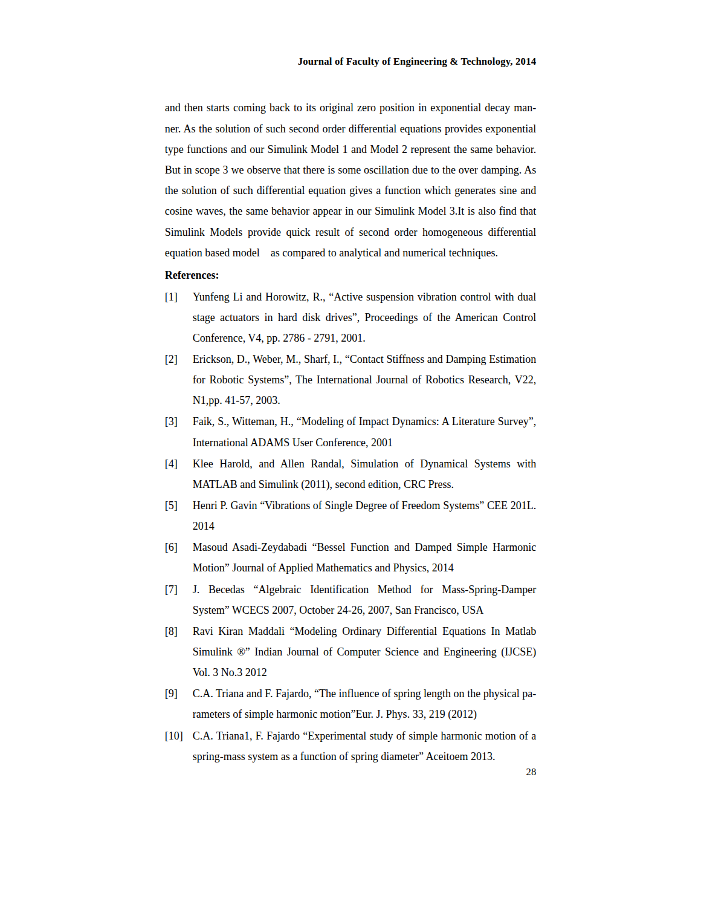Journal of Faculty of Engineering & Technology, 2014
and then starts coming back to its original zero position in exponential decay manner. As the solution of such second order differential equations provides exponential type functions and our Simulink Model 1 and Model 2 represent the same behavior. But in scope 3 we observe that there is some oscillation due to the over damping. As the solution of such differential equation gives a function which generates sine and cosine waves, the same behavior appear in our Simulink Model 3.It is also find that Simulink Models provide quick result of second order homogeneous differential equation based model as compared to analytical and numerical techniques.
References:
[1] Yunfeng Li and Horowitz, R., “Active suspension vibration control with dual stage actuators in hard disk drives”, Proceedings of the American Control Conference, V4, pp. 2786 - 2791, 2001.
[2] Erickson, D., Weber, M., Sharf, I., “Contact Stiffness and Damping Estimation for Robotic Systems”, The International Journal of Robotics Research, V22, N1,pp. 41-57, 2003.
[3] Faik, S., Witteman, H., “Modeling of Impact Dynamics: A Literature Survey”, International ADAMS User Conference, 2001
[4] Klee Harold, and Allen Randal, Simulation of Dynamical Systems with MATLAB and Simulink (2011), second edition, CRC Press.
[5] Henri P. Gavin “Vibrations of Single Degree of Freedom Systems” CEE 201L. 2014
[6] Masoud Asadi-Zeydabadi “Bessel Function and Damped Simple Harmonic Motion” Journal of Applied Mathematics and Physics, 2014
[7] J. Becedas “Algebraic Identification Method for Mass-Spring-Damper System” WCECS 2007, October 24-26, 2007, San Francisco, USA
[8] Ravi Kiran Maddali “Modeling Ordinary Differential Equations In Matlab Simulink ®” Indian Journal of Computer Science and Engineering (IJCSE) Vol. 3 No.3 2012
[9] C.A. Triana and F. Fajardo, “The influence of spring length on the physical parameters of simple harmonic motion”Eur. J. Phys. 33, 219 (2012)
[10] C.A. Triana1, F. Fajardo “Experimental study of simple harmonic motion of a spring-mass system as a function of spring diameter” Aceitoem 2013.
28